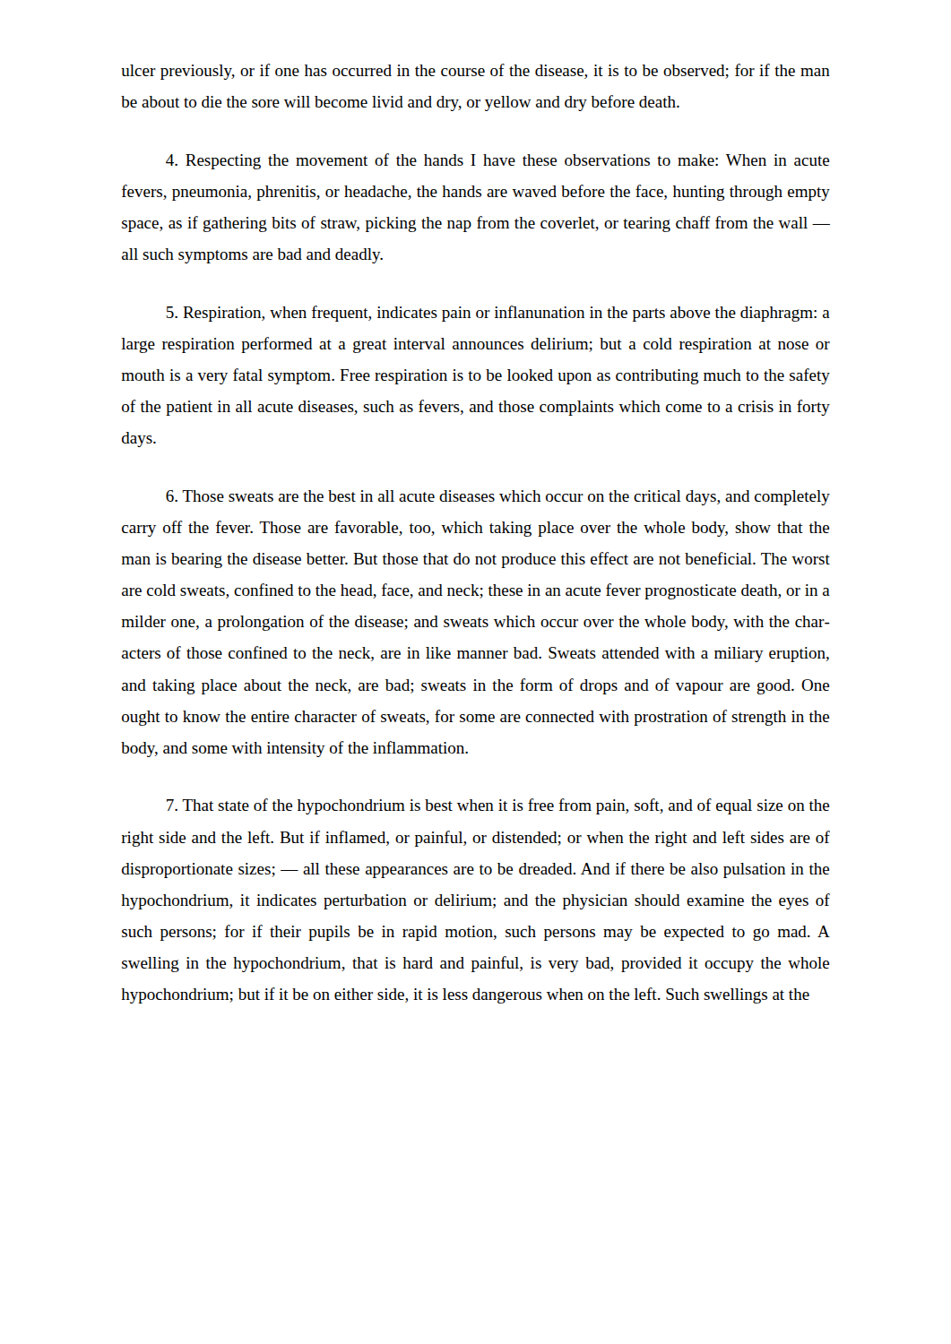ulcer previously, or if one has occurred in the course of the disease, it is to be observed; for if the man be about to die the sore will become livid and dry, or yellow and dry before death.
4. Respecting the movement of the hands I have these observations to make: When in acute fevers, pneumonia, phrenitis, or headache, the hands are waved before the face, hunting through empty space, as if gathering bits of straw, picking the nap from the coverlet, or tearing chaff from the wall — all such symptoms are bad and deadly.
5. Respiration, when frequent, indicates pain or inflanunation in the parts above the diaphragm: a large respiration performed at a great interval announces delirium; but a cold respiration at nose or mouth is a very fatal symptom. Free respiration is to be looked upon as contributing much to the safety of the patient in all acute diseases, such as fevers, and those complaints which come to a crisis in forty days.
6. Those sweats are the best in all acute diseases which occur on the critical days, and completely carry off the fever. Those are favorable, too, which taking place over the whole body, show that the man is bearing the disease better. But those that do not produce this effect are not beneficial. The worst are cold sweats, confined to the head, face, and neck; these in an acute fever prognosticate death, or in a milder one, a prolongation of the disease; and sweats which occur over the whole body, with the characters of those confined to the neck, are in like manner bad. Sweats attended with a miliary eruption, and taking place about the neck, are bad; sweats in the form of drops and of vapour are good. One ought to know the entire character of sweats, for some are connected with prostration of strength in the body, and some with intensity of the inflammation.
7. That state of the hypochondrium is best when it is free from pain, soft, and of equal size on the right side and the left. But if inflamed, or painful, or distended; or when the right and left sides are of disproportionate sizes; — all these appearances are to be dreaded. And if there be also pulsation in the hypochondrium, it indicates perturbation or delirium; and the physician should examine the eyes of such persons; for if their pupils be in rapid motion, such persons may be expected to go mad. A swelling in the hypochondrium, that is hard and painful, is very bad, provided it occupy the whole hypochondrium; but if it be on either side, it is less dangerous when on the left. Such swellings at the